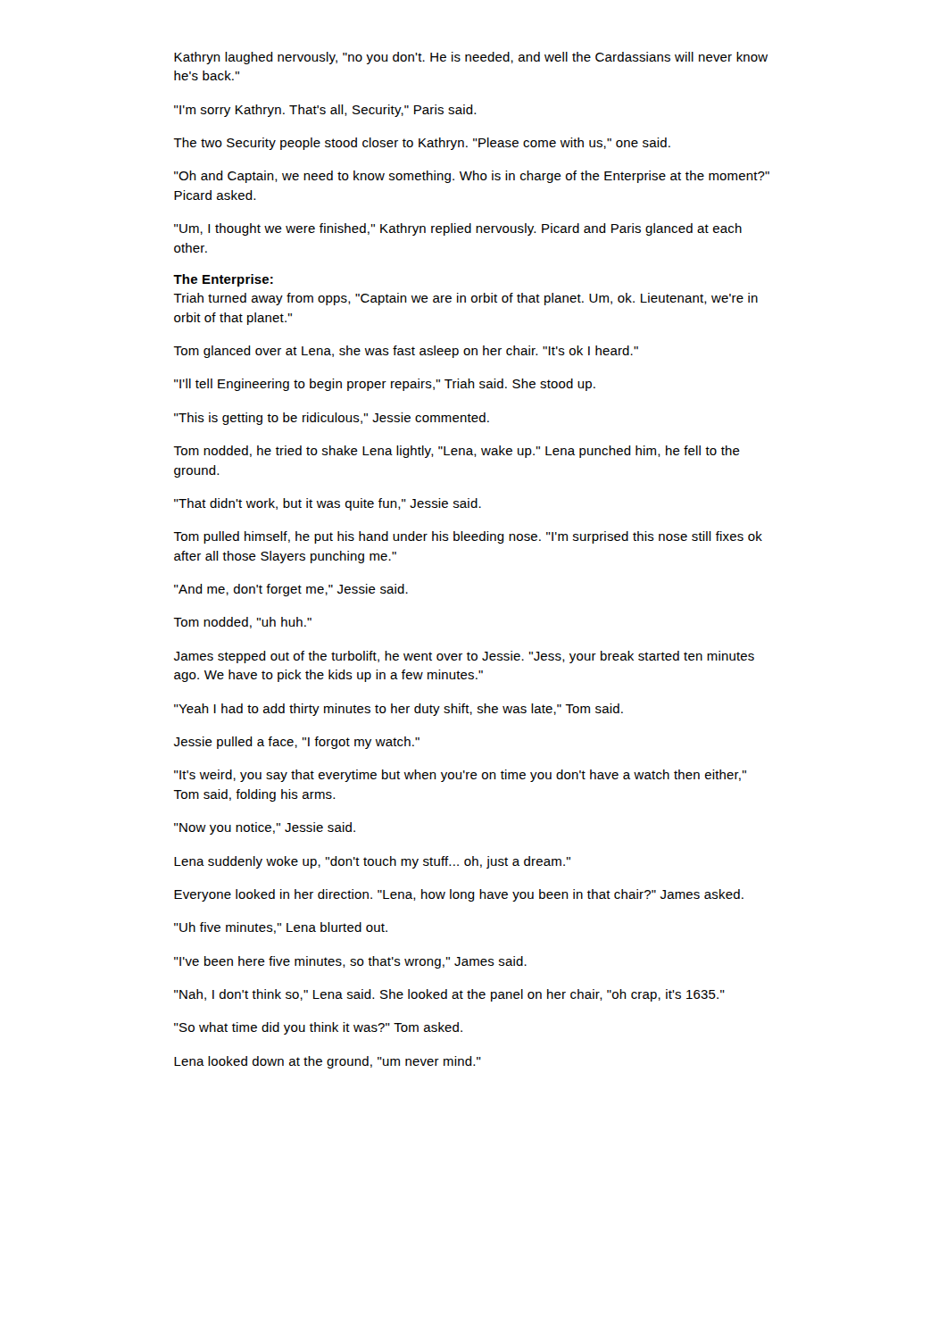Kathryn laughed nervously, "no you don't. He is needed, and well the Cardassians will never know he's back."
"I'm sorry Kathryn. That's all, Security," Paris said.
The two Security people stood closer to Kathryn. "Please come with us," one said.
"Oh and Captain, we need to know something. Who is in charge of the Enterprise at the moment?" Picard asked.
"Um, I thought we were finished," Kathryn replied nervously. Picard and Paris glanced at each other.
The Enterprise:
Triah turned away from opps, "Captain we are in orbit of that planet. Um, ok. Lieutenant, we're in orbit of that planet."
Tom glanced over at Lena, she was fast asleep on her chair. "It's ok I heard."
"I'll tell Engineering to begin proper repairs," Triah said. She stood up.
"This is getting to be ridiculous," Jessie commented.
Tom nodded, he tried to shake Lena lightly, "Lena, wake up." Lena punched him, he fell to the ground.
"That didn't work, but it was quite fun," Jessie said.
Tom pulled himself, he put his hand under his bleeding nose. "I'm surprised this nose still fixes ok after all those Slayers punching me."
"And me, don't forget me," Jessie said.
Tom nodded, "uh huh."
James stepped out of the turbolift, he went over to Jessie. "Jess, your break started ten minutes ago. We have to pick the kids up in a few minutes."
"Yeah I had to add thirty minutes to her duty shift, she was late," Tom said.
Jessie pulled a face, "I forgot my watch."
"It's weird, you say that everytime but when you're on time you don't have a watch then either," Tom said, folding his arms.
"Now you notice," Jessie said.
Lena suddenly woke up, "don't touch my stuff... oh, just a dream."
Everyone looked in her direction. "Lena, how long have you been in that chair?" James asked.
"Uh five minutes," Lena blurted out.
"I've been here five minutes, so that's wrong," James said.
"Nah, I don't think so," Lena said. She looked at the panel on her chair, "oh crap, it's 1635."
"So what time did you think it was?" Tom asked.
Lena looked down at the ground, "um never mind."